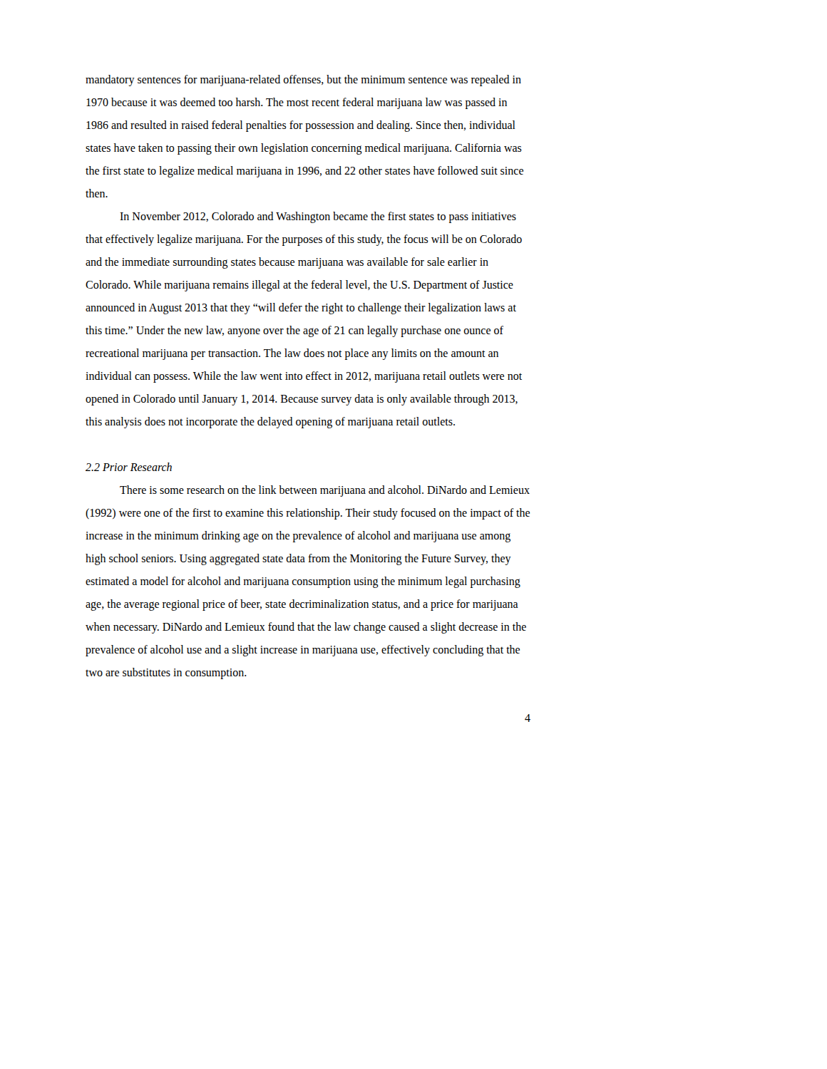mandatory sentences for marijuana-related offenses, but the minimum sentence was repealed in 1970 because it was deemed too harsh. The most recent federal marijuana law was passed in 1986 and resulted in raised federal penalties for possession and dealing. Since then, individual states have taken to passing their own legislation concerning medical marijuana. California was the first state to legalize medical marijuana in 1996, and 22 other states have followed suit since then.
In November 2012, Colorado and Washington became the first states to pass initiatives that effectively legalize marijuana. For the purposes of this study, the focus will be on Colorado and the immediate surrounding states because marijuana was available for sale earlier in Colorado. While marijuana remains illegal at the federal level, the U.S. Department of Justice announced in August 2013 that they “will defer the right to challenge their legalization laws at this time.” Under the new law, anyone over the age of 21 can legally purchase one ounce of recreational marijuana per transaction. The law does not place any limits on the amount an individual can possess. While the law went into effect in 2012, marijuana retail outlets were not opened in Colorado until January 1, 2014. Because survey data is only available through 2013, this analysis does not incorporate the delayed opening of marijuana retail outlets.
2.2 Prior Research
There is some research on the link between marijuana and alcohol. DiNardo and Lemieux (1992) were one of the first to examine this relationship. Their study focused on the impact of the increase in the minimum drinking age on the prevalence of alcohol and marijuana use among high school seniors. Using aggregated state data from the Monitoring the Future Survey, they estimated a model for alcohol and marijuana consumption using the minimum legal purchasing age, the average regional price of beer, state decriminalization status, and a price for marijuana when necessary. DiNardo and Lemieux found that the law change caused a slight decrease in the prevalence of alcohol use and a slight increase in marijuana use, effectively concluding that the two are substitutes in consumption.
4